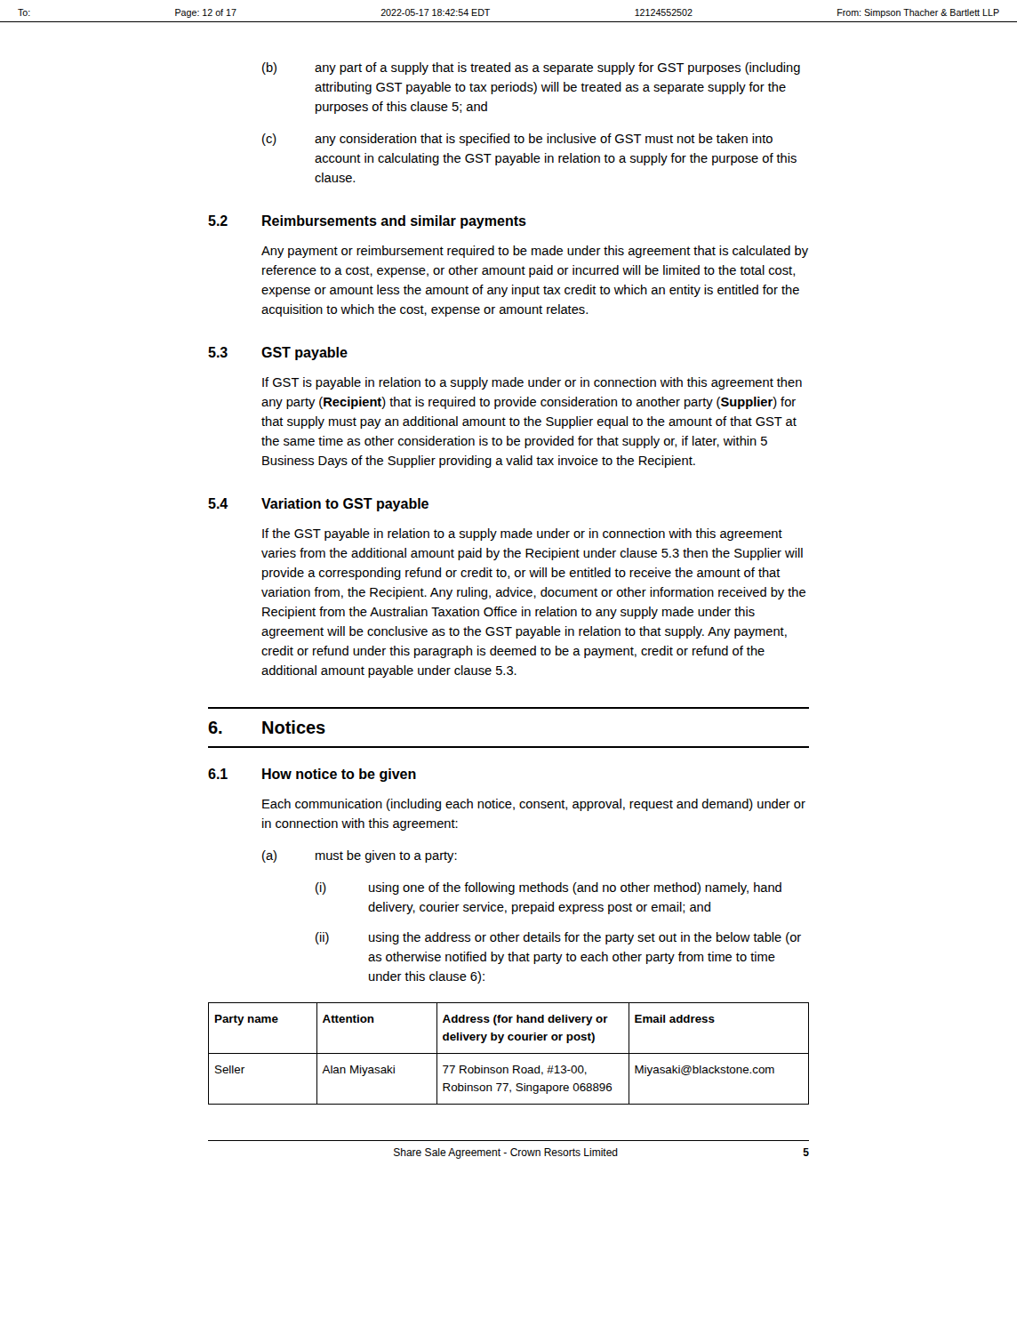To: Page: 12 of 17 2022-05-17 18:42:54 EDT 12124552502 From: Simpson Thacher & Bartlett LLP
(b)
any part of a supply that is treated as a separate supply for GST purposes (including attributing GST payable to tax periods) will be treated as a separate supply for the purposes of this clause 5; and
(c)
any consideration that is specified to be inclusive of GST must not be taken into account in calculating the GST payable in relation to a supply for the purpose of this clause.
5.2
Reimbursements and similar payments
Any payment or reimbursement required to be made under this agreement that is calculated by reference to a cost, expense, or other amount paid or incurred will be limited to the total cost, expense or amount less the amount of any input tax credit to which an entity is entitled for the acquisition to which the cost, expense or amount relates.
5.3
GST payable
If GST is payable in relation to a supply made under or in connection with this agreement then any party (Recipient) that is required to provide consideration to another party (Supplier) for that supply must pay an additional amount to the Supplier equal to the amount of that GST at the same time as other consideration is to be provided for that supply or, if later, within 5 Business Days of the Supplier providing a valid tax invoice to the Recipient.
5.4
Variation to GST payable
If the GST payable in relation to a supply made under or in connection with this agreement varies from the additional amount paid by the Recipient under clause 5.3 then the Supplier will provide a corresponding refund or credit to, or will be entitled to receive the amount of that variation from, the Recipient. Any ruling, advice, document or other information received by the Recipient from the Australian Taxation Office in relation to any supply made under this agreement will be conclusive as to the GST payable in relation to that supply. Any payment, credit or refund under this paragraph is deemed to be a payment, credit or refund of the additional amount payable under clause 5.3.
6.
Notices
6.1
How notice to be given
Each communication (including each notice, consent, approval, request and demand) under or in connection with this agreement:
(a)
must be given to a party:
(i)
using one of the following methods (and no other method) namely, hand delivery, courier service, prepaid express post or email; and
(ii)
using the address or other details for the party set out in the below table (or as otherwise notified by that party to each other party from time to time under this clause 6):
| Party name | Attention | Address (for hand delivery or delivery by courier or post) | Email address |
| --- | --- | --- | --- |
| Seller | Alan Miyasaki | 77 Robinson Road, #13-00, Robinson 77, Singapore 068896 | Miyasaki@blackstone.com |
Share Sale Agreement - Crown Resorts Limited
5